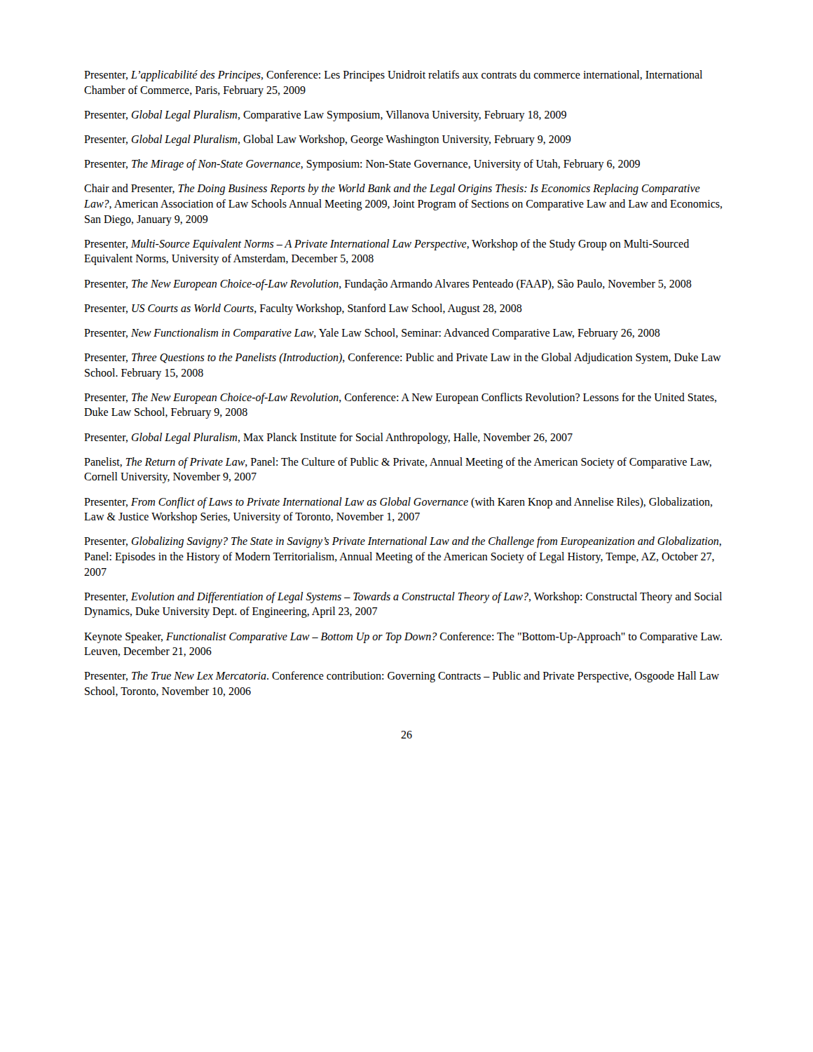Presenter, L’applicabilité des Principes, Conference: Les Principes Unidroit relatifs aux contrats du commerce international, International Chamber of Commerce, Paris, February 25, 2009
Presenter, Global Legal Pluralism, Comparative Law Symposium, Villanova University, February 18, 2009
Presenter, Global Legal Pluralism, Global Law Workshop, George Washington University, February 9, 2009
Presenter, The Mirage of Non-State Governance, Symposium: Non-State Governance, University of Utah, February 6, 2009
Chair and Presenter, The Doing Business Reports by the World Bank and the Legal Origins Thesis: Is Economics Replacing Comparative Law?, American Association of Law Schools Annual Meeting 2009, Joint Program of Sections on Comparative Law and Law and Economics, San Diego, January 9, 2009
Presenter, Multi-Source Equivalent Norms – A Private International Law Perspective, Workshop of the Study Group on Multi-Sourced Equivalent Norms, University of Amsterdam, December 5, 2008
Presenter, The New European Choice-of-Law Revolution, Fundação Armando Alvares Penteado (FAAP), São Paulo, November 5, 2008
Presenter, US Courts as World Courts, Faculty Workshop, Stanford Law School, August 28, 2008
Presenter, New Functionalism in Comparative Law, Yale Law School, Seminar: Advanced Comparative Law, February 26, 2008
Presenter, Three Questions to the Panelists (Introduction), Conference: Public and Private Law in the Global Adjudication System, Duke Law School. February 15, 2008
Presenter, The New European Choice-of-Law Revolution, Conference: A New European Conflicts Revolution? Lessons for the United States, Duke Law School, February 9, 2008
Presenter, Global Legal Pluralism, Max Planck Institute for Social Anthropology, Halle, November 26, 2007
Panelist, The Return of Private Law, Panel: The Culture of Public & Private, Annual Meeting of the American Society of Comparative Law, Cornell University, November 9, 2007
Presenter, From Conflict of Laws to Private International Law as Global Governance (with Karen Knop and Annelise Riles), Globalization, Law & Justice Workshop Series, University of Toronto, November 1, 2007
Presenter, Globalizing Savigny? The State in Savigny’s Private International Law and the Challenge from Europeanization and Globalization, Panel: Episodes in the History of Modern Territorialism, Annual Meeting of the American Society of Legal History, Tempe, AZ, October 27, 2007
Presenter, Evolution and Differentiation of Legal Systems – Towards a Constructal Theory of Law?, Workshop: Constructal Theory and Social Dynamics, Duke University Dept. of Engineering, April 23, 2007
Keynote Speaker, Functionalist Comparative Law – Bottom Up or Top Down? Conference: The "Bottom-Up-Approach" to Comparative Law. Leuven, December 21, 2006
Presenter, The True New Lex Mercatoria. Conference contribution: Governing Contracts – Public and Private Perspective, Osgoode Hall Law School, Toronto, November 10, 2006
26